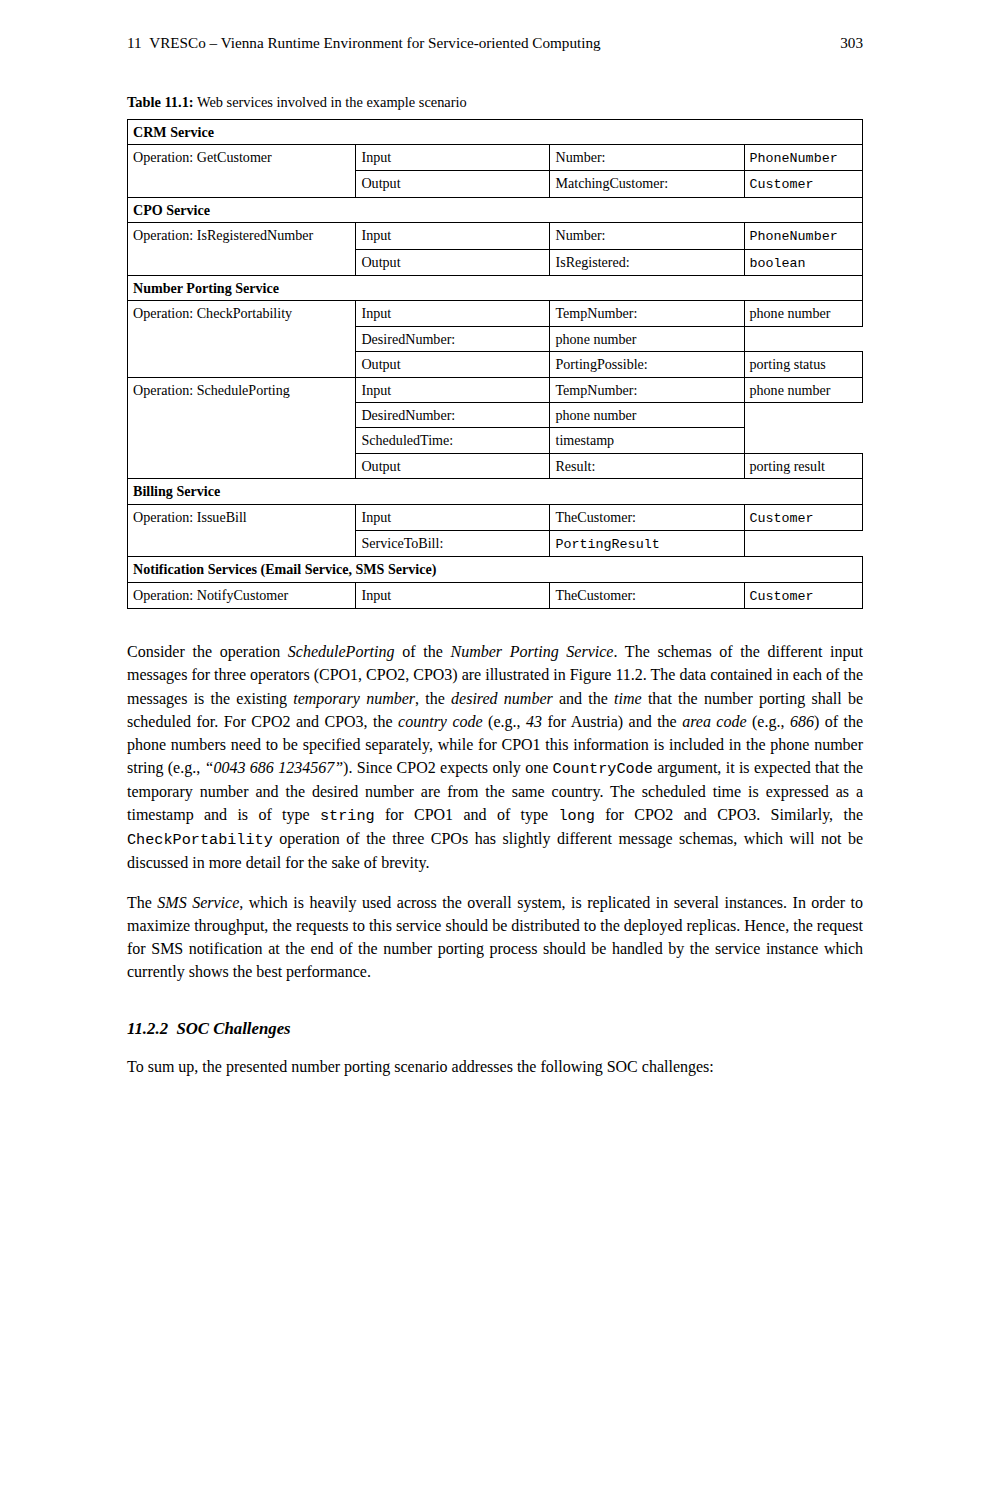11 VRESCo – Vienna Runtime Environment for Service-oriented Computing
303
Table 11.1: Web services involved in the example scenario
| CRM Service |
| Operation: GetCustomer | Input | Number: | PhoneNumber |
| Output | MatchingCustomer: | Customer |
| CPO Service |
| Operation: IsRegisteredNumber | Input | Number: | PhoneNumber |
| Output | IsRegistered: | boolean |
| Number Porting Service |
| Operation: CheckPortability | Input | TempNumber: | phone number |
| DesiredNumber: | phone number |
| Output | PortingPossible: | porting status |
| Operation: SchedulePorting | Input | TempNumber: | phone number |
| DesiredNumber: | phone number |
| ScheduledTime: | timestamp |
| Output | Result: | porting result |
| Billing Service |
| Operation: IssueBill | Input | TheCustomer: | Customer |
| ServiceToBill: | PortingResult |
| Notification Services (Email Service, SMS Service) |
| Operation: NotifyCustomer | Input | TheCustomer: | Customer |
Consider the operation SchedulePorting of the Number Porting Service. The schemas of the different input messages for three operators (CPO1, CPO2, CPO3) are illustrated in Figure 11.2. The data contained in each of the messages is the existing temporary number, the desired number and the time that the number porting shall be scheduled for. For CPO2 and CPO3, the country code (e.g., 43 for Austria) and the area code (e.g., 686) of the phone numbers need to be specified separately, while for CPO1 this information is included in the phone number string (e.g., “0043 686 1234567”). Since CPO2 expects only one CountryCode argument, it is expected that the temporary number and the desired number are from the same country. The scheduled time is expressed as a timestamp and is of type string for CPO1 and of type long for CPO2 and CPO3. Similarly, the CheckPortability operation of the three CPOs has slightly different message schemas, which will not be discussed in more detail for the sake of brevity.
The SMS Service, which is heavily used across the overall system, is replicated in several instances. In order to maximize throughput, the requests to this service should be distributed to the deployed replicas. Hence, the request for SMS notification at the end of the number porting process should be handled by the service instance which currently shows the best performance.
11.2.2 SOC Challenges
To sum up, the presented number porting scenario addresses the following SOC challenges: